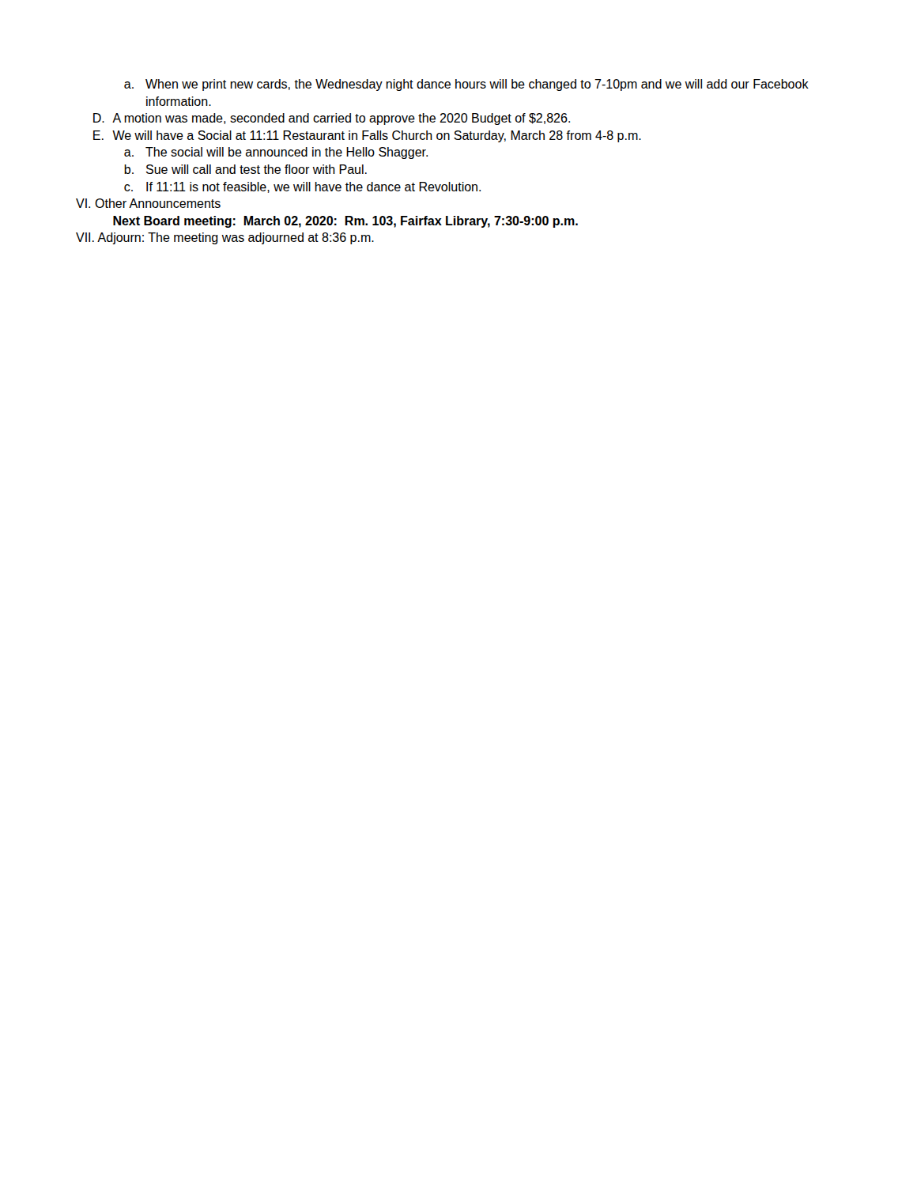a. When we print new cards, the Wednesday night dance hours will be changed to 7-10pm and we will add our Facebook information.
D. A motion was made, seconded and carried to approve the 2020 Budget of $2,826.
E. We will have a Social at 11:11 Restaurant in Falls Church on Saturday, March 28 from 4-8 p.m.
a. The social will be announced in the Hello Shagger.
b. Sue will call and test the floor with Paul.
c. If 11:11 is not feasible, we will have the dance at Revolution.
VI. Other Announcements
Next Board meeting: March 02, 2020: Rm. 103, Fairfax Library, 7:30-9:00 p.m.
VII. Adjourn: The meeting was adjourned at 8:36 p.m.